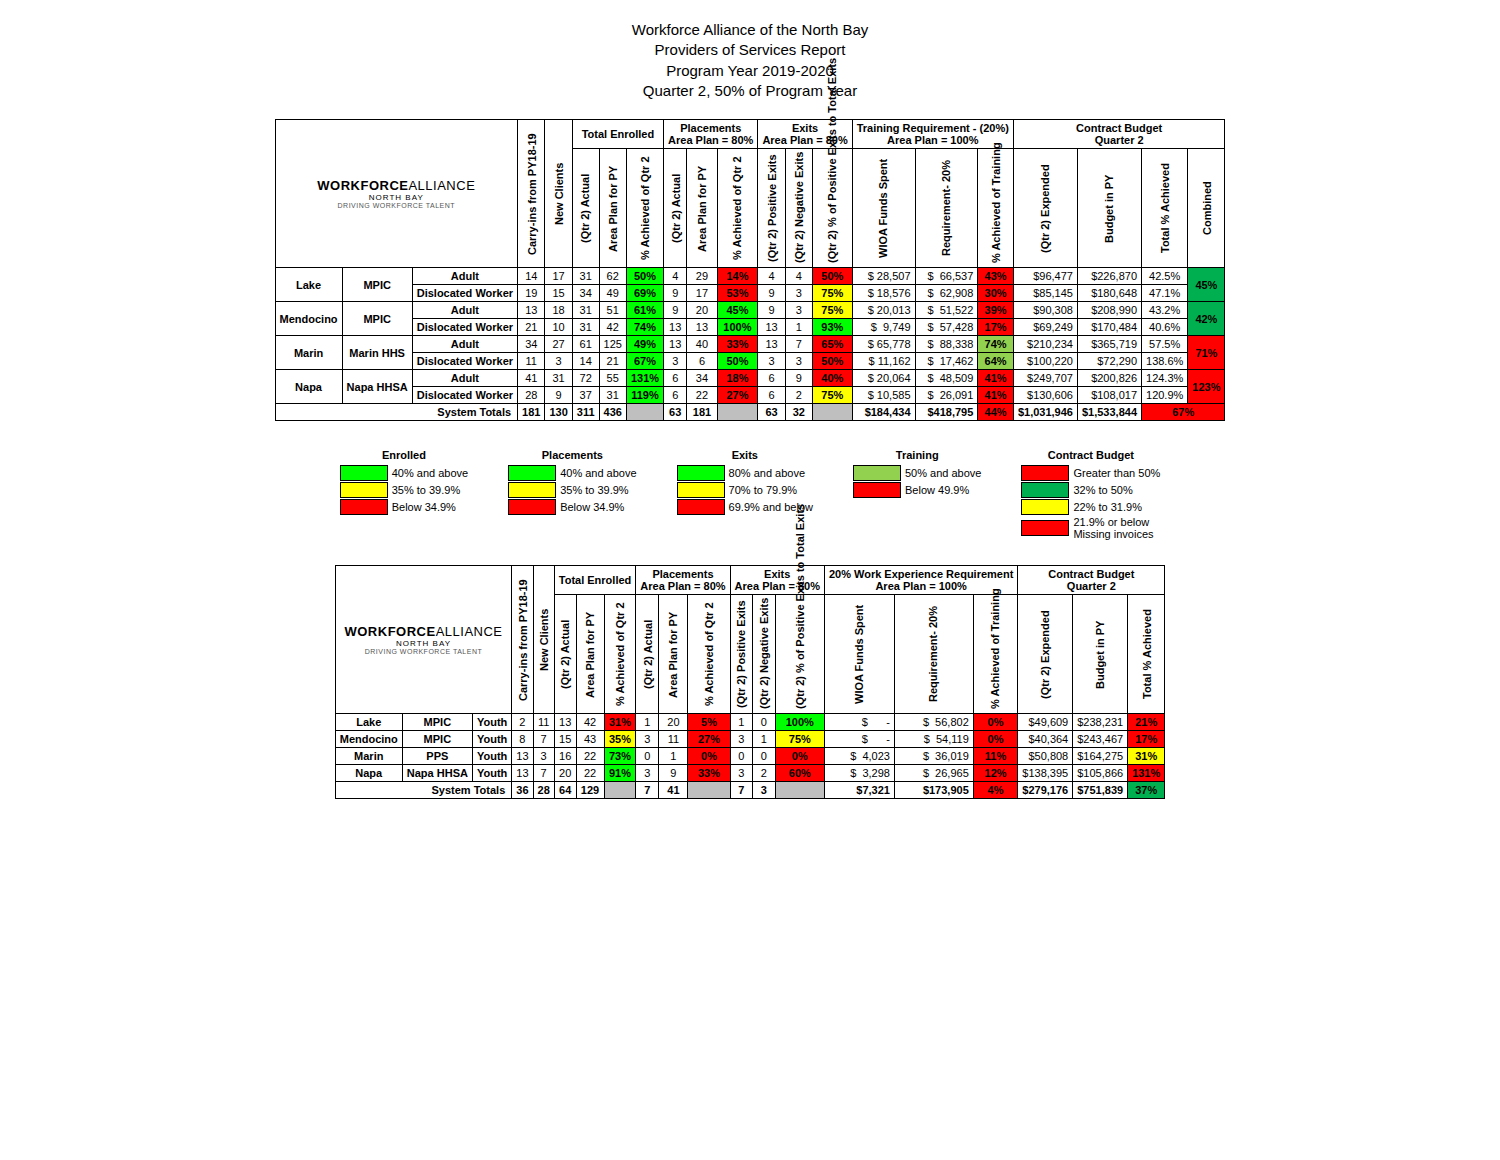Workforce Alliance of the North Bay
Providers of Services Report
Program Year 2019-2020
Quarter 2, 50% of Program Year
| WORKFORCE ALLIANCE NORTH BAY DRIVING WORKFORCE TALENT | Carry-ins from PY18-19 | New Clients | Total Enrolled | Placements Area Plan = 80% | Exits Area Plan = 80% | Training Requirement - (20%) Area Plan = 100% | Contract Budget Quarter 2 |
| --- | --- | --- | --- | --- | --- | --- | --- |
| (Qtr 2) Actual | Area Plan for PY | % Achieved of Qtr 2 | (Qtr 2) Actual | Area Plan for PY | % Achieved of Qtr 2 | (Qtr 2) Positive Exits | (Qtr 2) Negative Exits | (Qtr 2) % of Positive Exits to Total Exits | WIOA Funds Spent | Requirement- 20% | % Achieved of Training | (Qtr 2) Expended | Budget in PY | Total % Achieved | Combined |
| Lake | MPIC | Adult | 14 | 17 | 31 | 62 | 50% | 4 | 29 | 14% | 4 | 4 | 50% | $ 28,507 | $ 66,537 | 43% | $96,477 | $226,870 | 42.5% | 45% |
| Dislocated Worker | 19 | 15 | 34 | 49 | 69% | 9 | 17 | 53% | 9 | 3 | 75% | $ 18,576 | $ 62,908 | 30% | $85,145 | $180,648 | 47.1% |
| Mendocino | MPIC | Adult | 13 | 18 | 31 | 51 | 61% | 9 | 20 | 45% | 9 | 3 | 75% | $ 20,013 | $ 51,522 | 39% | $90,308 | $208,990 | 43.2% | 42% |
| Dislocated Worker | 21 | 10 | 31 | 42 | 74% | 13 | 13 | 100% | 13 | 1 | 93% | $ 9,749 | $ 57,428 | 17% | $69,249 | $170,484 | 40.6% |
| Marin | Marin HHS | Adult | 34 | 27 | 61 | 125 | 49% | 13 | 40 | 33% | 13 | 7 | 65% | $ 65,778 | $ 88,338 | 74% | $210,234 | $365,719 | 57.5% | 71% |
| Dislocated Worker | 11 | 3 | 14 | 21 | 67% | 3 | 6 | 50% | 3 | 3 | 50% | $ 11,162 | $ 17,462 | 64% | $100,220 | $72,290 | 138.6% |
| Napa | Napa HHSA | Adult | 41 | 31 | 72 | 55 | 131% | 6 | 34 | 18% | 6 | 9 | 40% | $ 20,064 | $ 48,509 | 41% | $249,707 | $200,826 | 124.3% | 123% |
| Dislocated Worker | 28 | 9 | 37 | 31 | 119% | 6 | 22 | 27% | 6 | 2 | 75% | $ 10,585 | $ 26,091 | 41% | $130,606 | $108,017 | 120.9% |
| System Totals | 181 | 130 | 311 | 436 | | 63 | 181 | | 63 | 32 | | $184,434 | $418,795 | 44% | $1,031,946 | $1,533,844 | 67% |
Enrolled
40% and above
35% to 39.9%
Below 34.9%
Placements
40% and above
35% to 39.9%
Below 34.9%
Exits
80% and above
70% to 79.9%
69.9% and below
Training
50% and above
Below 49.9%
Contract Budget
Greater than 50%
32% to 50%
22% to 31.9%
21.9% or below
Missing invoices
| WORKFORCE ALLIANCE NORTH BAY DRIVING WORKFORCE TALENT | Carry-ins from PY18-19 | New Clients | Total Enrolled | Placements Area Plan = 80% | Exits Area Plan = 80% | 20% Work Experience Requirement Area Plan = 100% | Contract Budget Quarter 2 |
| --- | --- | --- | --- | --- | --- | --- | --- |
| (Qtr 2) Actual | Area Plan for PY | % Achieved of Qtr 2 | (Qtr 2) Actual | Area Plan for PY | % Achieved of Qtr 2 | (Qtr 2) Positive Exits | (Qtr 2) Negative Exits | (Qtr 2) % of Positive Exits to Total Exits | WIOA Funds Spent | Requirement- 20% | % Achieved of Training | (Qtr 2) Expended | Budget in PY | Total % Achieved |
| Lake | MPIC | Youth | 2 | 11 | 13 | 42 | 31% | 1 | 20 | 5% | 1 | 0 | 100% | $ - | $ 56,802 | 0% | $49,609 | $238,231 | 21% |
| Mendocino | MPIC | Youth | 8 | 7 | 15 | 43 | 35% | 3 | 11 | 27% | 3 | 1 | 75% | $ - | $ 54,119 | 0% | $40,364 | $243,467 | 17% |
| Marin | PPS | Youth | 13 | 3 | 16 | 22 | 73% | 0 | 1 | 0% | 0 | 0 | 0% | $ 4,023 | $ 36,019 | 11% | $50,808 | $164,275 | 31% |
| Napa | Napa HHSA | Youth | 13 | 7 | 20 | 22 | 91% | 3 | 9 | 33% | 3 | 2 | 60% | $ 3,298 | $ 26,965 | 12% | $138,395 | $105,866 | 131% |
| System Totals | 36 | 28 | 64 | 129 | | 7 | 41 | | 7 | 3 | | $7,321 | $173,905 | 4% | $279,176 | $751,839 | 37% |